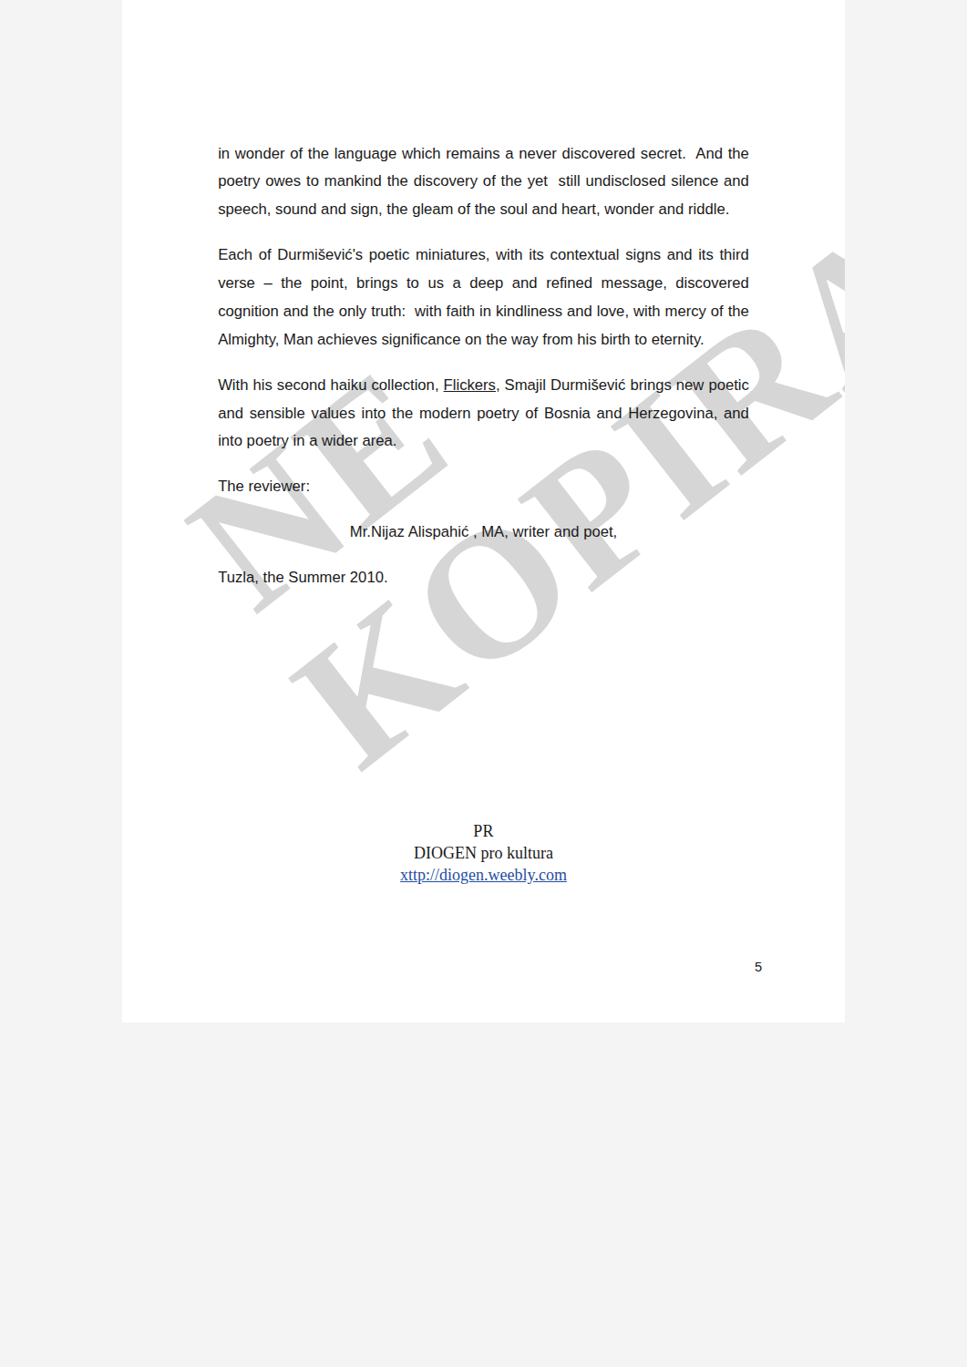NE KOPIRATI
in wonder of the language which remains a never discovered secret. And the poetry owes to mankind the discovery of the yet still undisclosed silence and speech, sound and sign, the gleam of the soul and heart, wonder and riddle.
Each of Durmišević's poetic miniatures, with its contextual signs and its third verse – the point, brings to us a deep and refined message, discovered cognition and the only truth: with faith in kindliness and love, with mercy of the Almighty, Man achieves significance on the way from his birth to eternity.
With his second haiku collection, Flickers, Smajil Durmišević brings new poetic and sensible values into the modern poetry of Bosnia and Herzegovina, and into poetry in a wider area.
The reviewer:
Mr.Nijaz Alispahić , MA, writer and poet,
Tuzla, the Summer 2010.
PR
DIOGEN pro kultura
xttp://diogen.weebly.com
5